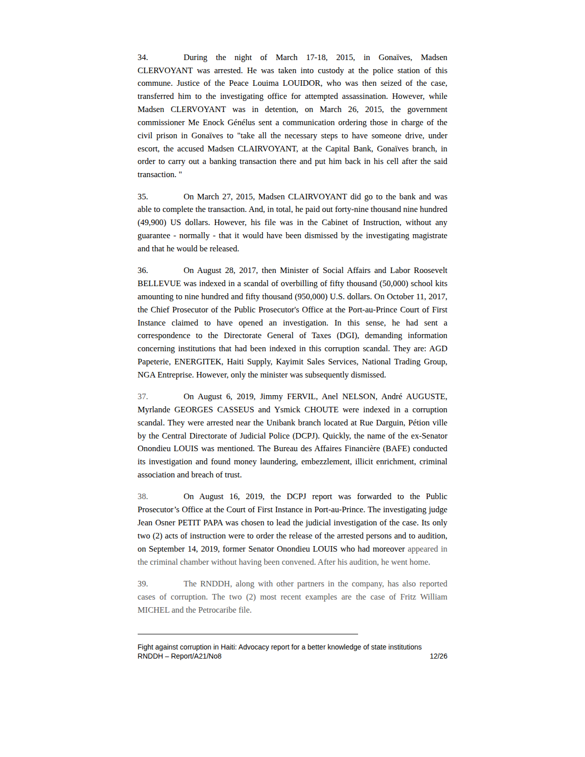34. During the night of March 17-18, 2015, in Gonaïves, Madsen CLERVOYANT was arrested. He was taken into custody at the police station of this commune. Justice of the Peace Louima LOUIDOR, who was then seized of the case, transferred him to the investigating office for attempted assassination. However, while Madsen CLERVOYANT was in detention, on March 26, 2015, the government commissioner Me Enock Génélus sent a communication ordering those in charge of the civil prison in Gonaïves to "take all the necessary steps to have someone drive, under escort, the accused Madsen CLAIRVOYANT, at the Capital Bank, Gonaïves branch, in order to carry out a banking transaction there and put him back in his cell after the said transaction. "
35. On March 27, 2015, Madsen CLAIRVOYANT did go to the bank and was able to complete the transaction. And, in total, he paid out forty-nine thousand nine hundred (49,900) US dollars. However, his file was in the Cabinet of Instruction, without any guarantee - normally - that it would have been dismissed by the investigating magistrate and that he would be released.
36. On August 28, 2017, then Minister of Social Affairs and Labor Roosevelt BELLEVUE was indexed in a scandal of overbilling of fifty thousand (50,000) school kits amounting to nine hundred and fifty thousand (950,000) U.S. dollars. On October 11, 2017, the Chief Prosecutor of the Public Prosecutor's Office at the Port-au-Prince Court of First Instance claimed to have opened an investigation. In this sense, he had sent a correspondence to the Directorate General of Taxes (DGI), demanding information concerning institutions that had been indexed in this corruption scandal. They are: AGD Papeterie, ENERGITEK, Haiti Supply, Kayimit Sales Services, National Trading Group, NGA Entreprise. However, only the minister was subsequently dismissed.
37. On August 6, 2019, Jimmy FERVIL, Anel NELSON, André AUGUSTE, Myrlande GEORGES CASSEUS and Ysmick CHOUTE were indexed in a corruption scandal. They were arrested near the Unibank branch located at Rue Darguin, Pétion ville by the Central Directorate of Judicial Police (DCPJ). Quickly, the name of the ex-Senator Onondieu LOUIS was mentioned. The Bureau des Affaires Financière (BAFE) conducted its investigation and found money laundering, embezzlement, illicit enrichment, criminal association and breach of trust.
38. On August 16, 2019, the DCPJ report was forwarded to the Public Prosecutor’s Office at the Court of First Instance in Port-au-Prince. The investigating judge Jean Osner PETIT PAPA was chosen to lead the judicial investigation of the case. Its only two (2) acts of instruction were to order the release of the arrested persons and to audition, on September 14, 2019, former Senator Onondieu LOUIS who had moreover appeared in the criminal chamber without having been convened. After his audition, he went home.
39. The RNDDH, along with other partners in the company, has also reported cases of corruption. The two (2) most recent examples are the case of Fritz William MICHEL and the Petrocaribe file.
Fight against corruption in Haiti: Advocacy report for a better knowledge of state institutions
RNDDH – Report/A21/No812/26